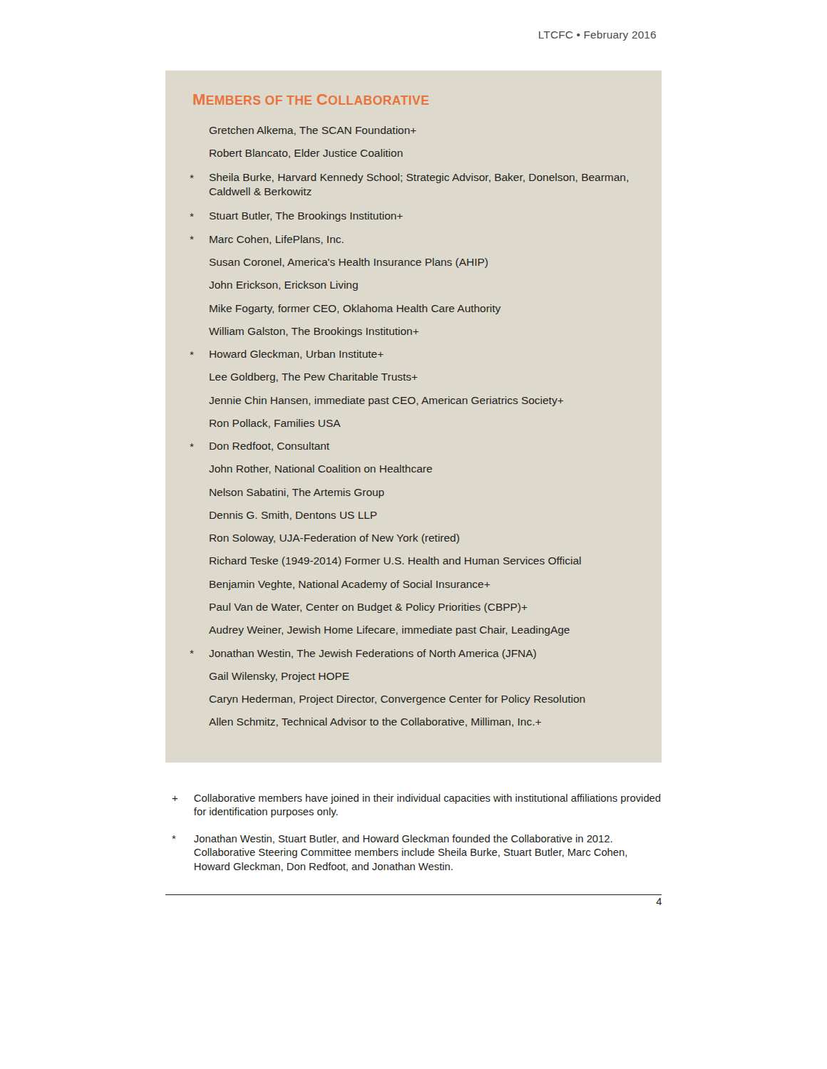LTCFC • February 2016
MEMBERS OF THE COLLABORATIVE
Gretchen Alkema, The SCAN Foundation+
Robert Blancato, Elder Justice Coalition
*Sheila Burke, Harvard Kennedy School; Strategic Advisor, Baker, Donelson, Bearman, Caldwell & Berkowitz
*Stuart Butler, The Brookings Institution+
*Marc Cohen, LifePlans, Inc.
Susan Coronel, America's Health Insurance Plans (AHIP)
John Erickson, Erickson Living
Mike Fogarty, former CEO, Oklahoma Health Care Authority
William Galston, The Brookings Institution+
*Howard Gleckman, Urban Institute+
Lee Goldberg, The Pew Charitable Trusts+
Jennie Chin Hansen, immediate past CEO, American Geriatrics Society+
Ron Pollack, Families USA
*Don Redfoot, Consultant
John Rother, National Coalition on Healthcare
Nelson Sabatini, The Artemis Group
Dennis G. Smith, Dentons US LLP
Ron Soloway, UJA-Federation of New York (retired)
Richard Teske (1949-2014) Former U.S. Health and Human Services Official
Benjamin Veghte, National Academy of Social Insurance+
Paul Van de Water, Center on Budget & Policy Priorities (CBPP)+
Audrey Weiner, Jewish Home Lifecare, immediate past Chair, LeadingAge
*Jonathan Westin, The Jewish Federations of North America (JFNA)
Gail Wilensky, Project HOPE
Caryn Hederman, Project Director, Convergence Center for Policy Resolution
Allen Schmitz, Technical Advisor to the Collaborative, Milliman, Inc.+
+ Collaborative members have joined in their individual capacities with institutional affiliations provided for identification purposes only.
* Jonathan Westin, Stuart Butler, and Howard Gleckman founded the Collaborative in 2012. Collaborative Steering Committee members include Sheila Burke, Stuart Butler, Marc Cohen, Howard Gleckman, Don Redfoot, and Jonathan Westin.
4